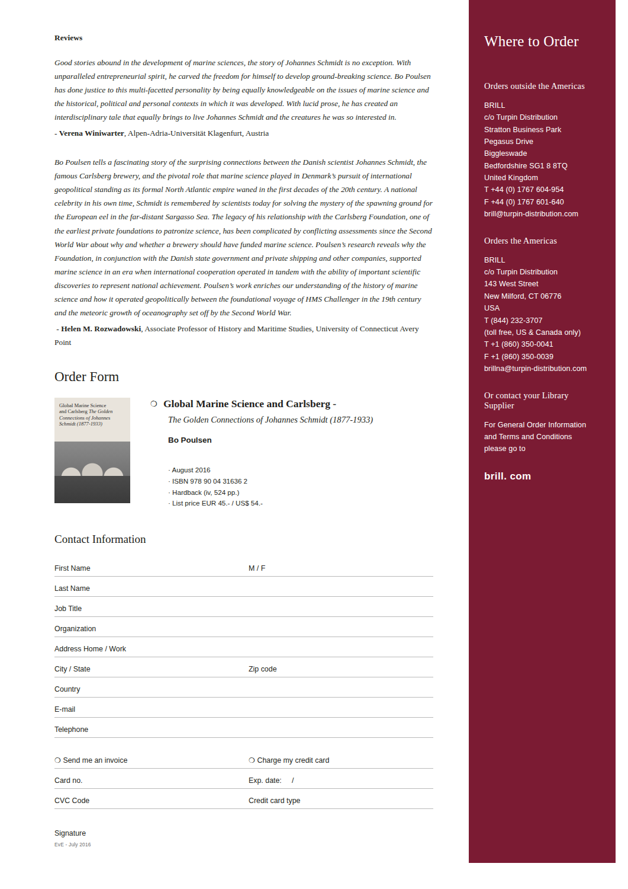Where to Order
Orders outside the Americas
BRILL
c/o Turpin Distribution
Stratton Business Park
Pegasus Drive
Biggleswade
Bedfordshire SG1 8 8TQ
United Kingdom
T +44 (0) 1767 604-954
F +44 (0) 1767 601-640
brill@turpin-distribution.com
Orders the Americas
BRILL
c/o Turpin Distribution
143 West Street
New Milford, CT 06776
USA
T (844) 232-3707
(toll free, US & Canada only)
T +1 (860) 350-0041
F +1 (860) 350-0039
brillna@turpin-distribution.com
Or contact your Library Supplier
For General Order Information
and Terms and Conditions
please go to
brill. com
Reviews
Good stories abound in the development of marine sciences, the story of Johannes Schmidt is no exception. With unparalleled entrepreneurial spirit, he carved the freedom for himself to develop ground-breaking science. Bo Poulsen has done justice to this multi-facetted personality by being equally knowledgeable on the issues of marine science and the historical, political and personal contexts in which it was developed. With lucid prose, he has created an interdisciplinary tale that equally brings to live Johannes Schmidt and the creatures he was so interested in.
- Verena Winiwarter, Alpen-Adria-Universität Klagenfurt, Austria
Bo Poulsen tells a fascinating story of the surprising connections between the Danish scientist Johannes Schmidt, the famous Carlsberg brewery, and the pivotal role that marine science played in Denmark’s pursuit of international geopolitical standing as its formal North Atlantic empire waned in the first decades of the 20th century. A national celebrity in his own time, Schmidt is remembered by scientists today for solving the mystery of the spawning ground for the European eel in the far-distant Sargasso Sea. The legacy of his relationship with the Carlsberg Foundation, one of the earliest private foundations to patronize science, has been complicated by conflicting assessments since the Second World War about why and whether a brewery should have funded marine science. Poulsen’s research reveals why the Foundation, in conjunction with the Danish state government and private shipping and other companies, supported marine science in an era when international cooperation operated in tandem with the ability of important scientific discoveries to represent national achievement. Poulsen’s work enriches our understanding of the history of marine science and how it operated geopolitically between the foundational voyage of HMS Challenger in the 19th century and the meteoric growth of oceanography set off by the Second World War.
- Helen M. Rozwadowski, Associate Professor of History and Maritime Studies, University of Connecticut Avery Point
Order Form
Global Marine Science
and Carlsberg The Golden
Connections of Johannes
Schmidt (1877-1933)
BO POULSEN
❍ Global Marine Science and Carlsberg -
The Golden Connections of Johannes Schmidt (1877-1933)
Bo Poulsen
· August 2016
· ISBN 978 90 04 31636 2
· Hardback (iv, 524 pp.)
· List price EUR 45.- / US$ 54.-
Contact Information
| First Name | M / F |
| Last Name |
| Job Title |
| Organization |
| Address Home / Work |
| City / State | Zip code |
| Country |
| E-mail |
| Telephone |
| ❍ Send me an invoice | ❍ Charge my credit card |
| Card no. | Exp. date: / |
| CVC Code | Credit card type |
Signature
EvE - July 2016